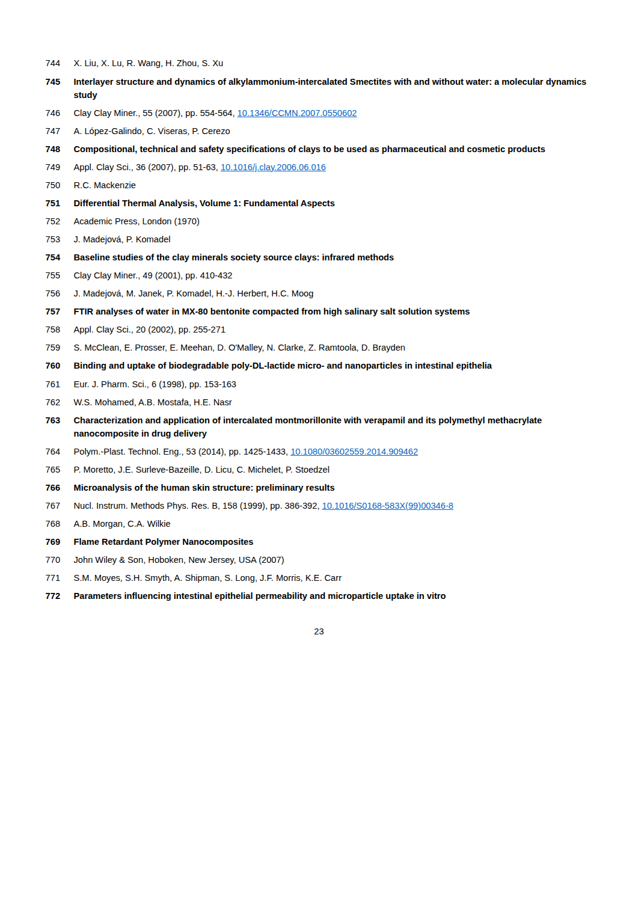X. Liu, X. Lu, R. Wang, H. Zhou, S. Xu
Interlayer structure and dynamics of alkylammonium-intercalated Smectites with and without water: a molecular dynamics study
Clay Clay Miner., 55 (2007), pp. 554-564, 10.1346/CCMN.2007.0550602
A. López-Galindo, C. Viseras, P. Cerezo
Compositional, technical and safety specifications of clays to be used as pharmaceutical and cosmetic products
Appl. Clay Sci., 36 (2007), pp. 51-63, 10.1016/j.clay.2006.06.016
R.C. Mackenzie
Differential Thermal Analysis, Volume 1: Fundamental Aspects
Academic Press, London (1970)
J. Madejová, P. Komadel
Baseline studies of the clay minerals society source clays: infrared methods
Clay Clay Miner., 49 (2001), pp. 410-432
J. Madejová, M. Janek, P. Komadel, H.-J. Herbert, H.C. Moog
FTIR analyses of water in MX-80 bentonite compacted from high salinary salt solution systems
Appl. Clay Sci., 20 (2002), pp. 255-271
S. McClean, E. Prosser, E. Meehan, D. O'Malley, N. Clarke, Z. Ramtoola, D. Brayden
Binding and uptake of biodegradable poly-DL-lactide micro- and nanoparticles in intestinal epithelia
Eur. J. Pharm. Sci., 6 (1998), pp. 153-163
W.S. Mohamed, A.B. Mostafa, H.E. Nasr
Characterization and application of intercalated montmorillonite with verapamil and its polymethyl methacrylate nanocomposite in drug delivery
Polym.-Plast. Technol. Eng., 53 (2014), pp. 1425-1433, 10.1080/03602559.2014.909462
P. Moretto, J.E. Surleve-Bazeille, D. Licu, C. Michelet, P. Stoedzel
Microanalysis of the human skin structure: preliminary results
Nucl. Instrum. Methods Phys. Res. B, 158 (1999), pp. 386-392, 10.1016/S0168-583X(99)00346-8
A.B. Morgan, C.A. Wilkie
Flame Retardant Polymer Nanocomposites
John Wiley & Son, Hoboken, New Jersey, USA (2007)
S.M. Moyes, S.H. Smyth, A. Shipman, S. Long, J.F. Morris, K.E. Carr
Parameters influencing intestinal epithelial permeability and microparticle uptake in vitro
23